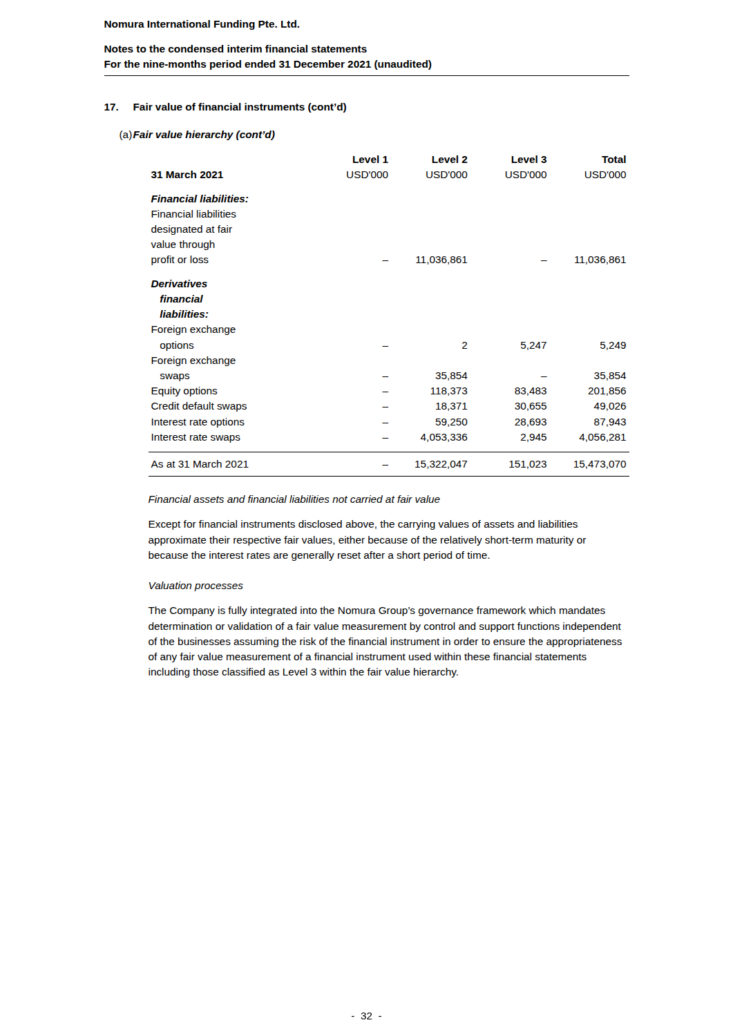Nomura International Funding Pte. Ltd.
Notes to the condensed interim financial statements For the nine-months period ended 31 December 2021 (unaudited)
17.
Fair value of financial instruments (cont’d)
(a)
Fair value hierarchy (cont’d)
| 31 March 2021 | Level 1 USD'000 | Level 2 USD'000 | Level 3 USD'000 | Total USD'000 |
| --- | --- | --- | --- | --- |
| Financial liabilities: |
| Financial liabilities designated at fair value through profit or loss | – | 11,036,861 | – | 11,036,861 |
| Derivatives financial liabilities: |
| Foreign exchange options | – | 2 | 5,247 | 5,249 |
| Foreign exchange swaps | – | 35,854 | – | 35,854 |
| Equity options | – | 118,373 | 83,483 | 201,856 |
| Credit default swaps | – | 18,371 | 30,655 | 49,026 |
| Interest rate options | – | 59,250 | 28,693 | 87,943 |
| Interest rate swaps | – | 4,053,336 | 2,945 | 4,056,281 |
| As at 31 March 2021 | – | 15,322,047 | 151,023 | 15,473,070 |
Financial assets and financial liabilities not carried at fair value
Except for financial instruments disclosed above, the carrying values of assets and liabilities approximate their respective fair values, either because of the relatively short-term maturity or because the interest rates are generally reset after a short period of time.
Valuation processes
The Company is fully integrated into the Nomura Group’s governance framework which mandates determination or validation of a fair value measurement by control and support functions independent of the businesses assuming the risk of the financial instrument in order to ensure the appropriateness of any fair value measurement of a financial instrument used within these financial statements including those classified as Level 3 within the fair value hierarchy.
- 32 -